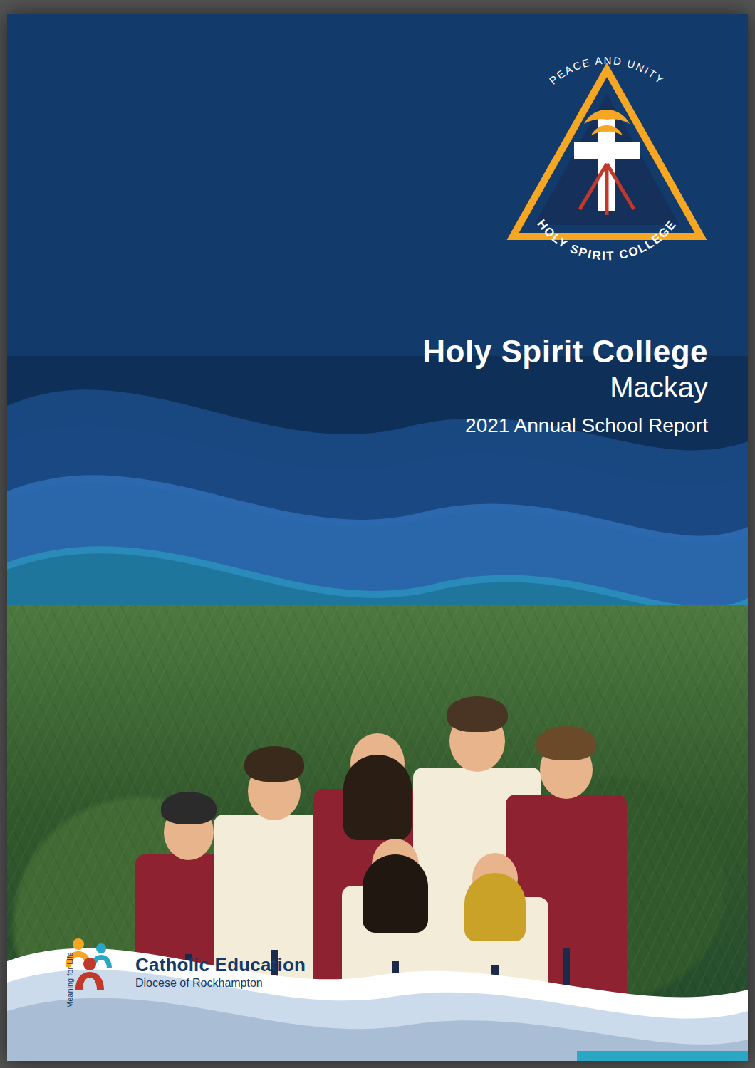Holy Spirit College crest PEACE AND UNITY HOLY SPIRIT COLLEGE
Holy Spirit College
Mackay
2021 Annual School Report
Catholic Education logo Meaning for Life
Catholic Education
Diocese of Rockhampton